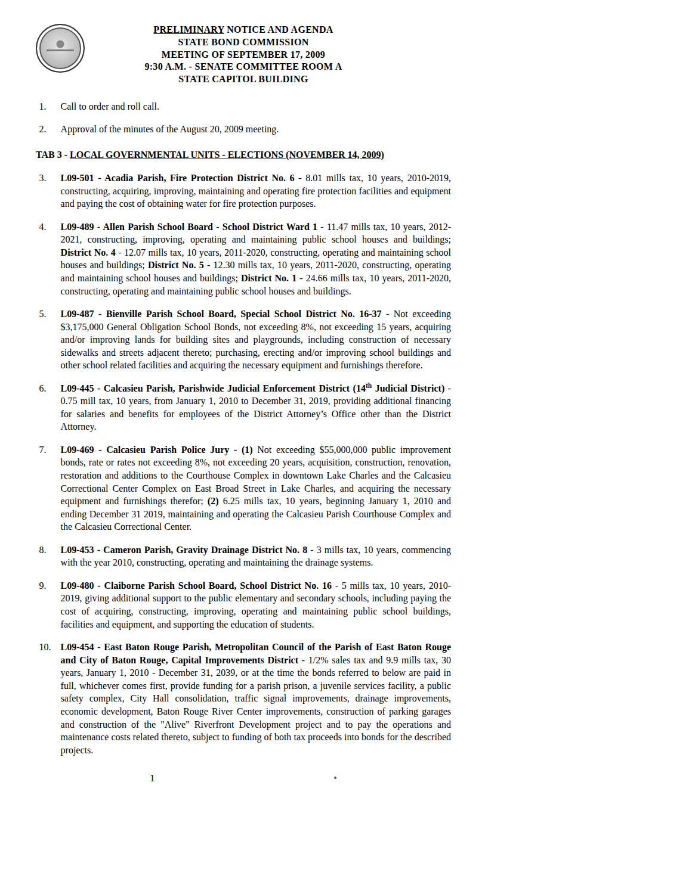PRELIMINARY NOTICE AND AGENDA
STATE BOND COMMISSION
MEETING OF SEPTEMBER 17, 2009
9:30 A.M. - SENATE COMMITTEE ROOM A
STATE CAPITOL BUILDING
Call to order and roll call.
Approval of the minutes of the August 20, 2009 meeting.
TAB 3 - LOCAL GOVERNMENTAL UNITS - ELECTIONS (NOVEMBER 14, 2009)
L09-501 - Acadia Parish, Fire Protection District No. 6 - 8.01 mills tax, 10 years, 2010-2019, constructing, acquiring, improving, maintaining and operating fire protection facilities and equipment and paying the cost of obtaining water for fire protection purposes.
L09-489 - Allen Parish School Board - School District Ward 1 - 11.47 mills tax, 10 years, 2012-2021, constructing, improving, operating and maintaining public school houses and buildings; District No. 4 - 12.07 mills tax, 10 years, 2011-2020, constructing, operating and maintaining school houses and buildings; District No. 5 - 12.30 mills tax, 10 years, 2011-2020, constructing, operating and maintaining school houses and buildings; District No. 1 - 24.66 mills tax, 10 years, 2011-2020, constructing, operating and maintaining public school houses and buildings.
L09-487 - Bienville Parish School Board, Special School District No. 16-37 - Not exceeding $3,175,000 General Obligation School Bonds, not exceeding 8%, not exceeding 15 years, acquiring and/or improving lands for building sites and playgrounds, including construction of necessary sidewalks and streets adjacent thereto; purchasing, erecting and/or improving school buildings and other school related facilities and acquiring the necessary equipment and furnishings therefore.
L09-445 - Calcasieu Parish, Parishwide Judicial Enforcement District (14th Judicial District) - 0.75 mill tax, 10 years, from January 1, 2010 to December 31, 2019, providing additional financing for salaries and benefits for employees of the District Attorney’s Office other than the District Attorney.
L09-469 - Calcasieu Parish Police Jury - (1) Not exceeding $55,000,000 public improvement bonds, rate or rates not exceeding 8%, not exceeding 20 years, acquisition, construction, renovation, restoration and additions to the Courthouse Complex in downtown Lake Charles and the Calcasieu Correctional Center Complex on East Broad Street in Lake Charles, and acquiring the necessary equipment and furnishings therefor; (2) 6.25 mills tax, 10 years, beginning January 1, 2010 and ending December 31 2019, maintaining and operating the Calcasieu Parish Courthouse Complex and the Calcasieu Correctional Center.
L09-453 - Cameron Parish, Gravity Drainage District No. 8 - 3 mills tax, 10 years, commencing with the year 2010, constructing, operating and maintaining the drainage systems.
L09-480 - Claiborne Parish School Board, School District No. 16 - 5 mills tax, 10 years, 2010-2019, giving additional support to the public elementary and secondary schools, including paying the cost of acquiring, constructing, improving, operating and maintaining public school buildings, facilities and equipment, and supporting the education of students.
L09-454 - East Baton Rouge Parish, Metropolitan Council of the Parish of East Baton Rouge and City of Baton Rouge, Capital Improvements District - 1/2% sales tax and 9.9 mills tax, 30 years, January 1, 2010 - December 31, 2039, or at the time the bonds referred to below are paid in full, whichever comes first, provide funding for a parish prison, a juvenile services facility, a public safety complex, City Hall consolidation, traffic signal improvements, drainage improvements, economic development, Baton Rouge River Center improvements, construction of parking garages and construction of the "Alive" Riverfront Development project and to pay the operations and maintenance costs related thereto, subject to funding of both tax proceeds into bonds for the described projects.
1•